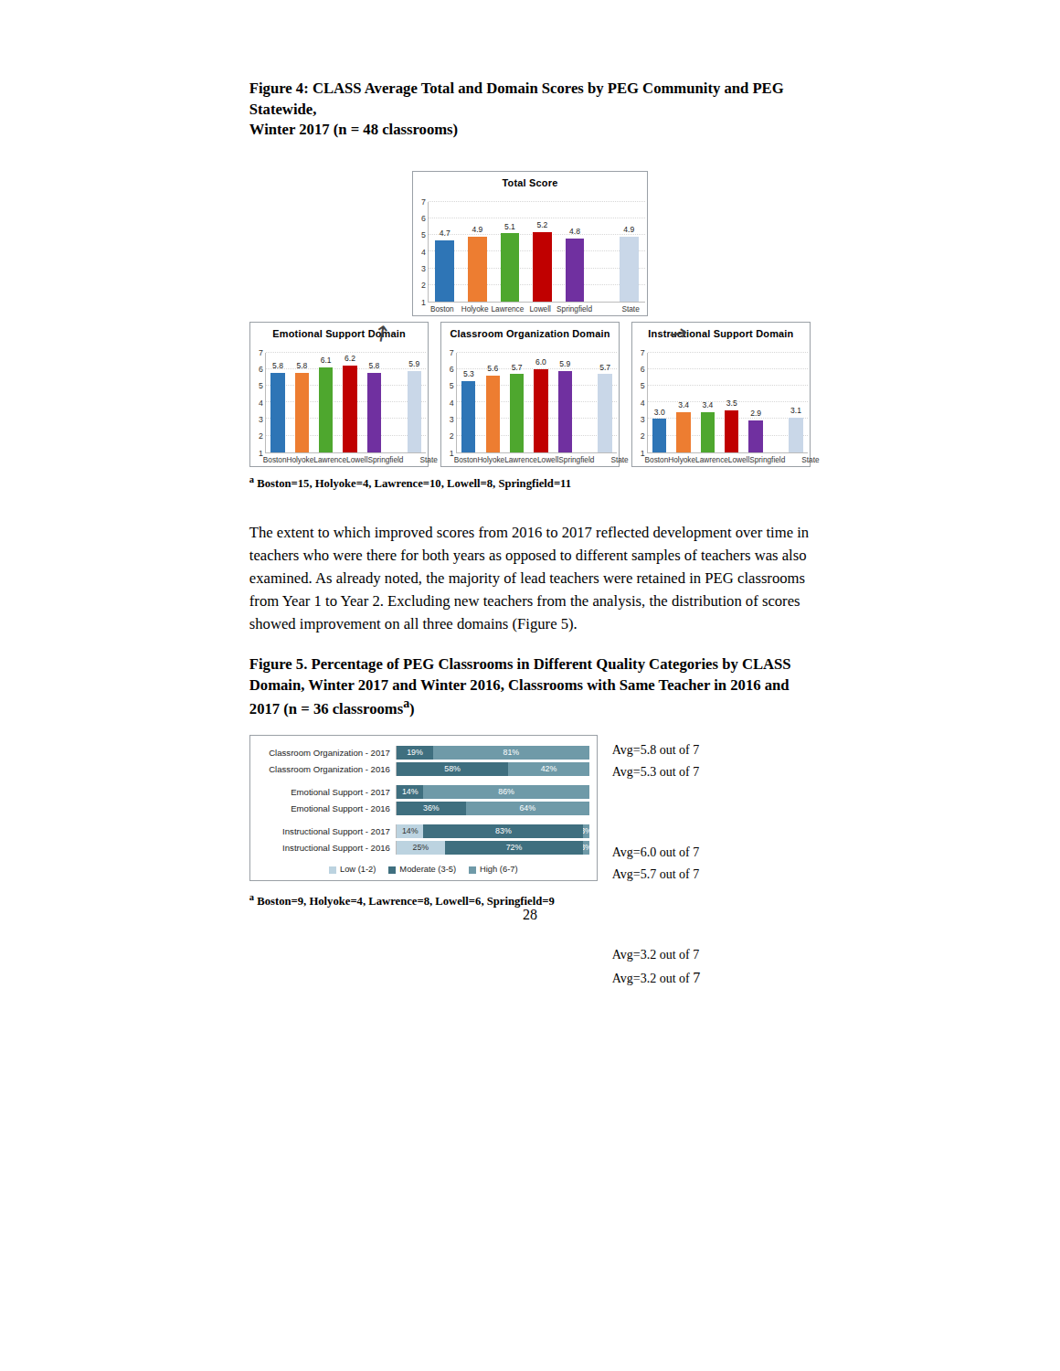Figure 4: CLASS Average Total and Domain Scores by PEG Community and PEG Statewide, Winter 2017 (n = 48 classrooms)
Total Score
7 6 5 4 3 2 1
4.7
4.9
5.1
5.2
4.8
4.9
Boston Holyoke Lawrence Lowell Springfield State
↗
↖
Emotional Support Domain
7 6 5 4 3 2 1
5.8
5.8
6.1
6.2
5.8
5.9
Boston Holyoke Lawrence Lowell Springfield State
Classroom Organization Domain
7 6 5 4 3 2 1
5.3
5.6
5.7
6.0
5.9
5.7
Boston Holyoke Lawrence Lowell Springfield State
Instructional Support Domain
7 6 5 4 3 2 1
3.0
3.4
3.4
3.5
2.9
3.1
Boston Holyoke Lawrence Lowell Springfield State
a Boston=15, Holyoke=4, Lawrence=10, Lowell=8, Springfield=11
The extent to which improved scores from 2016 to 2017 reflected development over time in teachers who were there for both years as opposed to different samples of teachers was also examined. As already noted, the majority of lead teachers were retained in PEG classrooms from Year 1 to Year 2. Excluding new teachers from the analysis, the distribution of scores showed improvement on all three domains (Figure 5).
Figure 5. Percentage of PEG Classrooms in Different Quality Categories by CLASS Domain, Winter 2017 and Winter 2016, Classrooms with Same Teacher in 2016 and 2017 (n = 36 classroomsa)
Classroom Organization - 2017
19%
81%
Classroom Organization - 2016
58%
42%
Emotional Support - 2017
14%
86%
Emotional Support - 2016
36%
64%
Instructional Support - 2017
14%
83%
3%
Instructional Support - 2016
25%
72%
3%
Low (1-2) Moderate (3-5) High (6-7)
Avg=5.8 out of 7
Avg=5.3 out of 7
Avg=6.0 out of 7
Avg=5.7 out of 7
Avg=3.2 out of 7
Avg=3.2 out of 7
a Boston=9, Holyoke=4, Lawrence=8, Lowell=6, Springfield=9
28